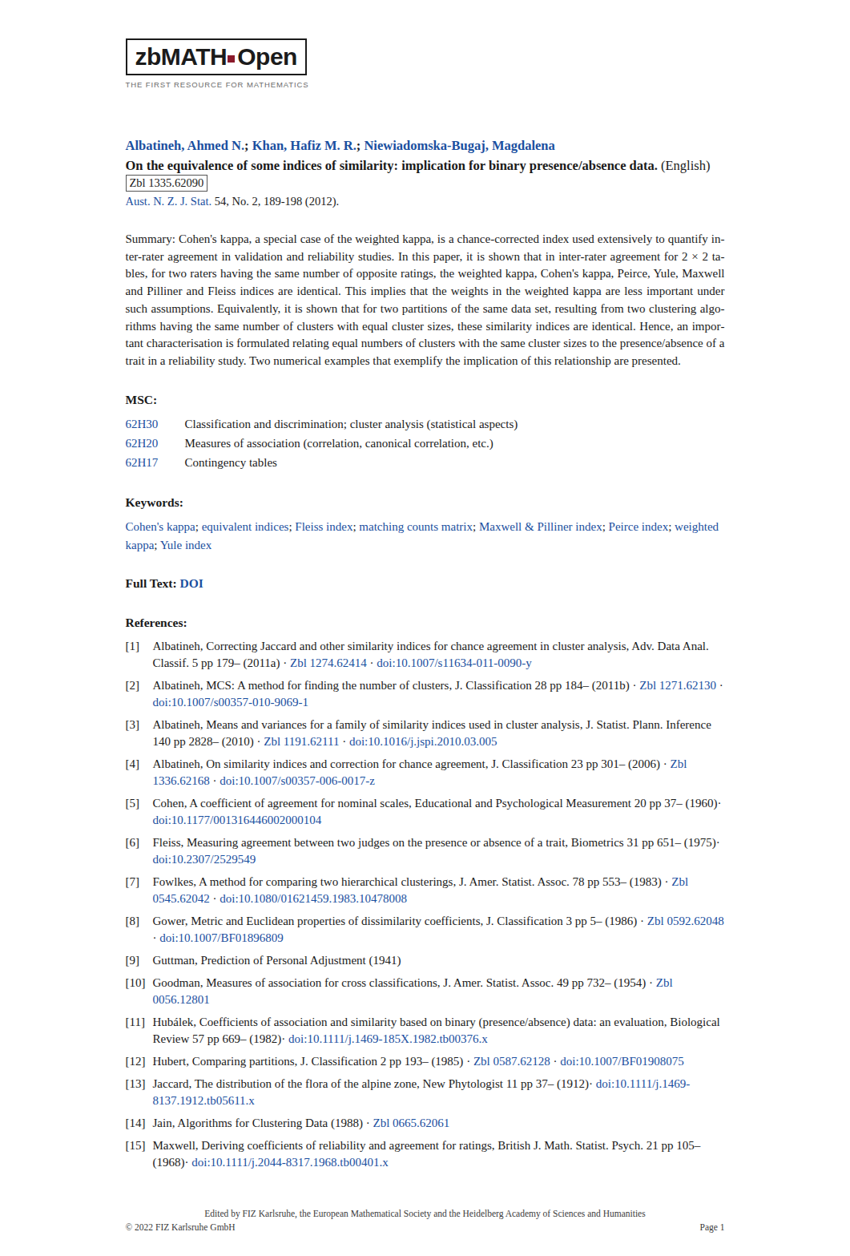zbMATH Open
The first resource for mathematics
Albatineh, Ahmed N.; Khan, Hafiz M. R.; Niewiadomska-Bugaj, Magdalena
On the equivalence of some indices of similarity: implication for binary presence/absence data. (English) Zbl 1335.62090
Aust. N. Z. J. Stat. 54, No. 2, 189-198 (2012).
Summary: Cohen's kappa, a special case of the weighted kappa, is a chance-corrected index used extensively to quantify inter-rater agreement in validation and reliability studies. In this paper, it is shown that in inter-rater agreement for 2 × 2 tables, for two raters having the same number of opposite ratings, the weighted kappa, Cohen's kappa, Peirce, Yule, Maxwell and Pilliner and Fleiss indices are identical. This implies that the weights in the weighted kappa are less important under such assumptions. Equivalently, it is shown that for two partitions of the same data set, resulting from two clustering algorithms having the same number of clusters with equal cluster sizes, these similarity indices are identical. Hence, an important characterisation is formulated relating equal numbers of clusters with the same cluster sizes to the presence/absence of a trait in a reliability study. Two numerical examples that exemplify the implication of this relationship are presented.
MSC:
| 62H30 | Classification and discrimination; cluster analysis (statistical aspects) |
| 62H20 | Measures of association (correlation, canonical correlation, etc.) |
| 62H17 | Contingency tables |
Keywords:
Cohen's kappa; equivalent indices; Fleiss index; matching counts matrix; Maxwell & Pilliner index; Peirce index; weighted kappa; Yule index
Full Text: DOI
References:
[1] Albatineh, Correcting Jaccard and other similarity indices for chance agreement in cluster analysis, Adv. Data Anal. Classif. 5 pp 179– (2011a) · Zbl 1274.62414 · doi:10.1007/s11634-011-0090-y
[2] Albatineh, MCS: A method for finding the number of clusters, J. Classification 28 pp 184– (2011b) · Zbl 1271.62130 · doi:10.1007/s00357-010-9069-1
[3] Albatineh, Means and variances for a family of similarity indices used in cluster analysis, J. Statist. Plann. Inference 140 pp 2828– (2010) · Zbl 1191.62111 · doi:10.1016/j.jspi.2010.03.005
[4] Albatineh, On similarity indices and correction for chance agreement, J. Classification 23 pp 301– (2006) · Zbl 1336.62168 · doi:10.1007/s00357-006-0017-z
[5] Cohen, A coefficient of agreement for nominal scales, Educational and Psychological Measurement 20 pp 37– (1960)· doi:10.1177/001316446002000104
[6] Fleiss, Measuring agreement between two judges on the presence or absence of a trait, Biometrics 31 pp 651– (1975)· doi:10.2307/2529549
[7] Fowlkes, A method for comparing two hierarchical clusterings, J. Amer. Statist. Assoc. 78 pp 553– (1983) · Zbl 0545.62042 · doi:10.1080/01621459.1983.10478008
[8] Gower, Metric and Euclidean properties of dissimilarity coefficients, J. Classification 3 pp 5– (1986) · Zbl 0592.62048 · doi:10.1007/BF01896809
[9] Guttman, Prediction of Personal Adjustment (1941)
[10] Goodman, Measures of association for cross classifications, J. Amer. Statist. Assoc. 49 pp 732– (1954) · Zbl 0056.12801
[11] Hubálek, Coefficients of association and similarity based on binary (presence/absence) data: an evaluation, Biological Review 57 pp 669– (1982)· doi:10.1111/j.1469-185X.1982.tb00376.x
[12] Hubert, Comparing partitions, J. Classification 2 pp 193– (1985) · Zbl 0587.62128 · doi:10.1007/BF01908075
[13] Jaccard, The distribution of the flora of the alpine zone, New Phytologist 11 pp 37– (1912)· doi:10.1111/j.1469-8137.1912.tb05611.x
[14] Jain, Algorithms for Clustering Data (1988) · Zbl 0665.62061
[15] Maxwell, Deriving coefficients of reliability and agreement for ratings, British J. Math. Statist. Psych. 21 pp 105– (1968)· doi:10.1111/j.2044-8317.1968.tb00401.x
Edited by FIZ Karlsruhe, the European Mathematical Society and the Heidelberg Academy of Sciences and Humanities
© 2022 FIZ Karlsruhe GmbH Page 1